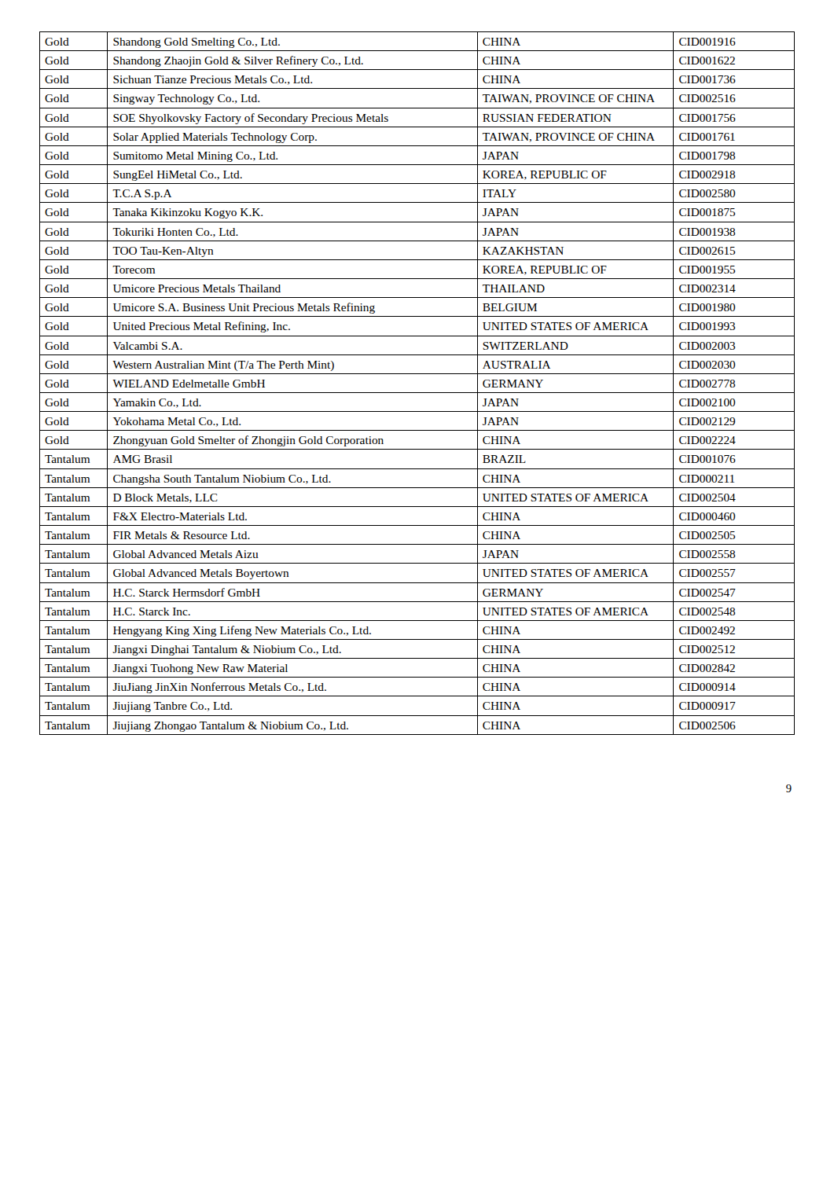| Gold | Shandong Gold Smelting Co., Ltd. | CHINA | CID001916 |
| Gold | Shandong Zhaojin Gold & Silver Refinery Co., Ltd. | CHINA | CID001622 |
| Gold | Sichuan Tianze Precious Metals Co., Ltd. | CHINA | CID001736 |
| Gold | Singway Technology Co., Ltd. | TAIWAN, PROVINCE OF CHINA | CID002516 |
| Gold | SOE Shyolkovsky Factory of Secondary Precious Metals | RUSSIAN FEDERATION | CID001756 |
| Gold | Solar Applied Materials Technology Corp. | TAIWAN, PROVINCE OF CHINA | CID001761 |
| Gold | Sumitomo Metal Mining Co., Ltd. | JAPAN | CID001798 |
| Gold | SungEel HiMetal Co., Ltd. | KOREA, REPUBLIC OF | CID002918 |
| Gold | T.C.A S.p.A | ITALY | CID002580 |
| Gold | Tanaka Kikinzoku Kogyo K.K. | JAPAN | CID001875 |
| Gold | Tokuriki Honten Co., Ltd. | JAPAN | CID001938 |
| Gold | TOO Tau-Ken-Altyn | KAZAKHSTAN | CID002615 |
| Gold | Torecom | KOREA, REPUBLIC OF | CID001955 |
| Gold | Umicore Precious Metals Thailand | THAILAND | CID002314 |
| Gold | Umicore S.A. Business Unit Precious Metals Refining | BELGIUM | CID001980 |
| Gold | United Precious Metal Refining, Inc. | UNITED STATES OF AMERICA | CID001993 |
| Gold | Valcambi S.A. | SWITZERLAND | CID002003 |
| Gold | Western Australian Mint (T/a The Perth Mint) | AUSTRALIA | CID002030 |
| Gold | WIELAND Edelmetalle GmbH | GERMANY | CID002778 |
| Gold | Yamakin Co., Ltd. | JAPAN | CID002100 |
| Gold | Yokohama Metal Co., Ltd. | JAPAN | CID002129 |
| Gold | Zhongyuan Gold Smelter of Zhongjin Gold Corporation | CHINA | CID002224 |
| Tantalum | AMG Brasil | BRAZIL | CID001076 |
| Tantalum | Changsha South Tantalum Niobium Co., Ltd. | CHINA | CID000211 |
| Tantalum | D Block Metals, LLC | UNITED STATES OF AMERICA | CID002504 |
| Tantalum | F&X Electro-Materials Ltd. | CHINA | CID000460 |
| Tantalum | FIR Metals & Resource Ltd. | CHINA | CID002505 |
| Tantalum | Global Advanced Metals Aizu | JAPAN | CID002558 |
| Tantalum | Global Advanced Metals Boyertown | UNITED STATES OF AMERICA | CID002557 |
| Tantalum | H.C. Starck Hermsdorf GmbH | GERMANY | CID002547 |
| Tantalum | H.C. Starck Inc. | UNITED STATES OF AMERICA | CID002548 |
| Tantalum | Hengyang King Xing Lifeng New Materials Co., Ltd. | CHINA | CID002492 |
| Tantalum | Jiangxi Dinghai Tantalum & Niobium Co., Ltd. | CHINA | CID002512 |
| Tantalum | Jiangxi Tuohong New Raw Material | CHINA | CID002842 |
| Tantalum | JiuJiang JinXin Nonferrous Metals Co., Ltd. | CHINA | CID000914 |
| Tantalum | Jiujiang Tanbre Co., Ltd. | CHINA | CID000917 |
| Tantalum | Jiujiang Zhongao Tantalum & Niobium Co., Ltd. | CHINA | CID002506 |
9